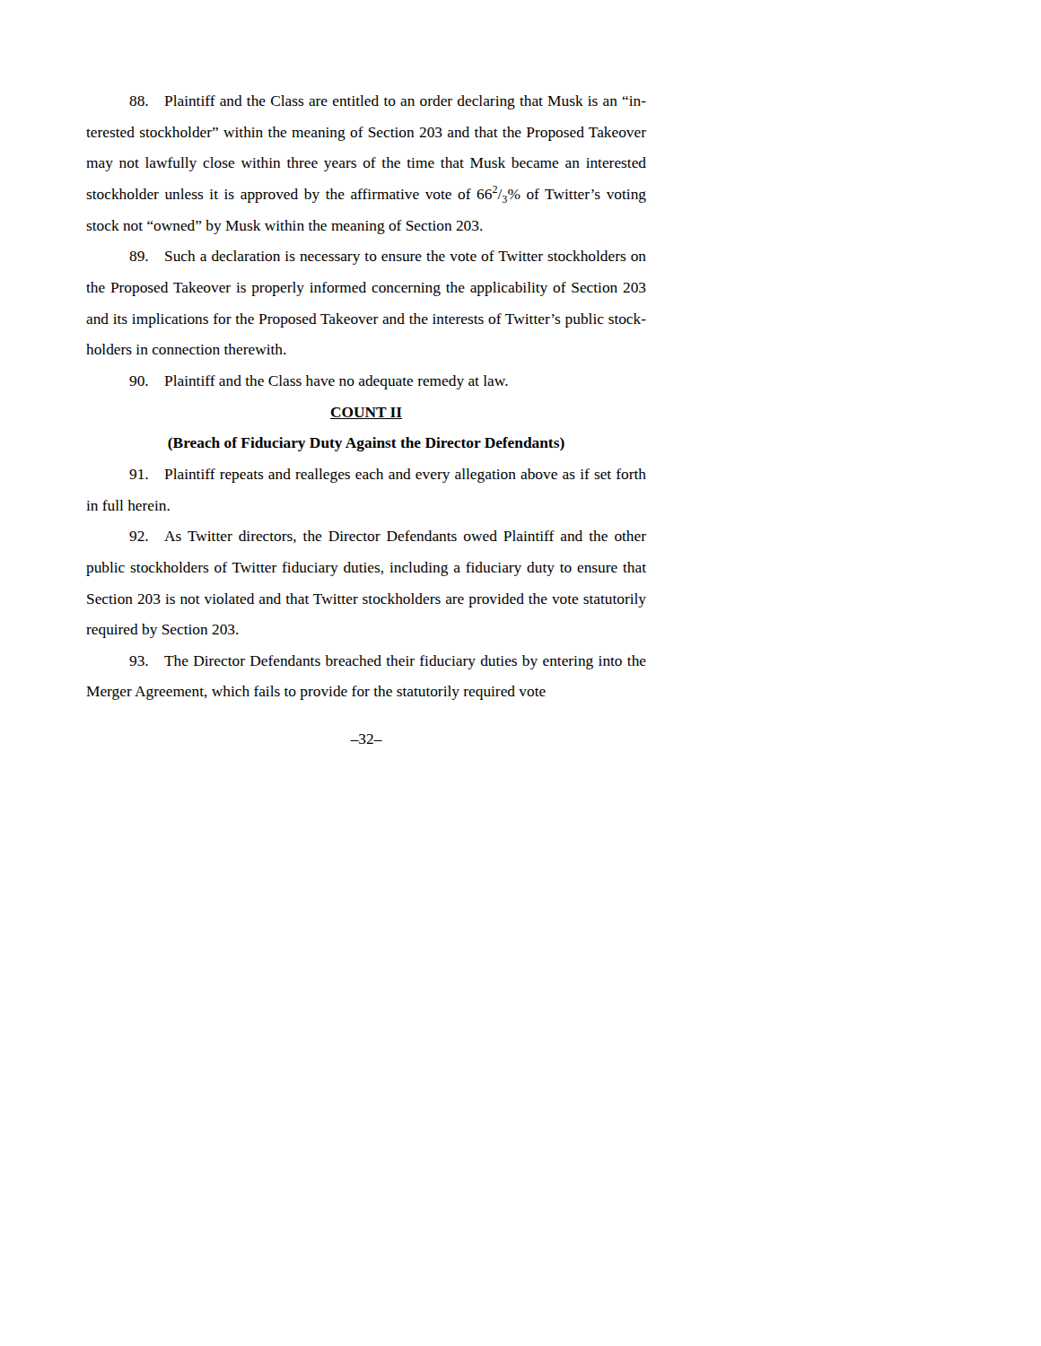88. Plaintiff and the Class are entitled to an order declaring that Musk is an “interested stockholder” within the meaning of Section 203 and that the Proposed Takeover may not lawfully close within three years of the time that Musk became an interested stockholder unless it is approved by the affirmative vote of 662/3% of Twitter’s voting stock not “owned” by Musk within the meaning of Section 203.
89. Such a declaration is necessary to ensure the vote of Twitter stockholders on the Proposed Takeover is properly informed concerning the applicability of Section 203 and its implications for the Proposed Takeover and the interests of Twitter’s public stockholders in connection therewith.
90. Plaintiff and the Class have no adequate remedy at law.
COUNT II
(Breach of Fiduciary Duty Against the Director Defendants)
91. Plaintiff repeats and realleges each and every allegation above as if set forth in full herein.
92. As Twitter directors, the Director Defendants owed Plaintiff and the other public stockholders of Twitter fiduciary duties, including a fiduciary duty to ensure that Section 203 is not violated and that Twitter stockholders are provided the vote statutorily required by Section 203.
93. The Director Defendants breached their fiduciary duties by entering into the Merger Agreement, which fails to provide for the statutorily required vote
–32–